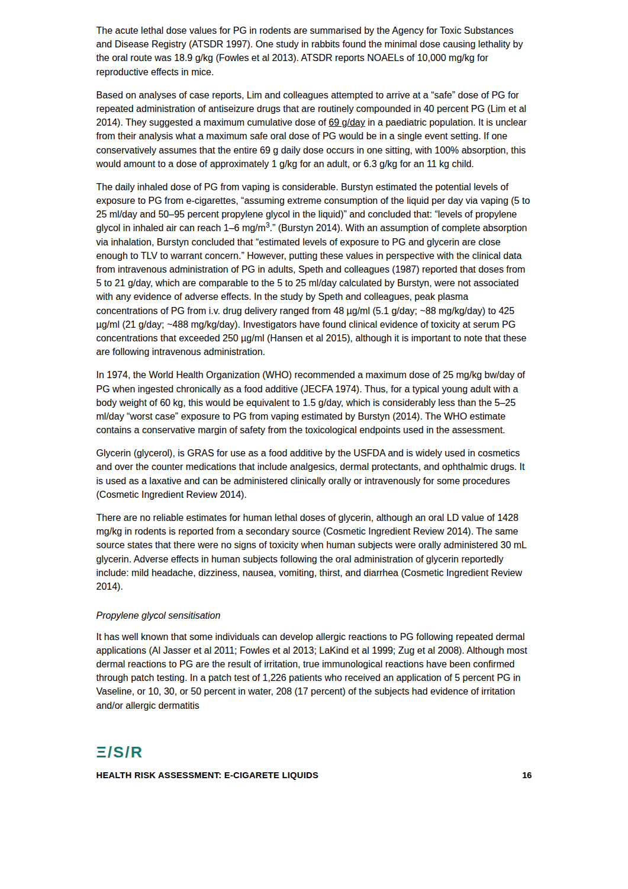The acute lethal dose values for PG in rodents are summarised by the Agency for Toxic Substances and Disease Registry (ATSDR 1997). One study in rabbits found the minimal dose causing lethality by the oral route was 18.9 g/kg (Fowles et al 2013). ATSDR reports NOAELs of 10,000 mg/kg for reproductive effects in mice.
Based on analyses of case reports, Lim and colleagues attempted to arrive at a “safe” dose of PG for repeated administration of antiseizure drugs that are routinely compounded in 40 percent PG (Lim et al 2014). They suggested a maximum cumulative dose of 69 g/day in a paediatric population. It is unclear from their analysis what a maximum safe oral dose of PG would be in a single event setting. If one conservatively assumes that the entire 69 g daily dose occurs in one sitting, with 100% absorption, this would amount to a dose of approximately 1 g/kg for an adult, or 6.3 g/kg for an 11 kg child.
The daily inhaled dose of PG from vaping is considerable. Burstyn estimated the potential levels of exposure to PG from e-cigarettes, “assuming extreme consumption of the liquid per day via vaping (5 to 25 ml/day and 50–95 percent propylene glycol in the liquid)” and concluded that: “levels of propylene glycol in inhaled air can reach 1–6 mg/m3.” (Burstyn 2014). With an assumption of complete absorption via inhalation, Burstyn concluded that “estimated levels of exposure to PG and glycerin are close enough to TLV to warrant concern.” However, putting these values in perspective with the clinical data from intravenous administration of PG in adults, Speth and colleagues (1987) reported that doses from 5 to 21 g/day, which are comparable to the 5 to 25 ml/day calculated by Burstyn, were not associated with any evidence of adverse effects. In the study by Speth and colleagues, peak plasma concentrations of PG from i.v. drug delivery ranged from 48 µg/ml (5.1 g/day; ~88 mg/kg/day) to 425 µg/ml (21 g/day; ~488 mg/kg/day). Investigators have found clinical evidence of toxicity at serum PG concentrations that exceeded 250 µg/ml (Hansen et al 2015), although it is important to note that these are following intravenous administration.
In 1974, the World Health Organization (WHO) recommended a maximum dose of 25 mg/kg bw/day of PG when ingested chronically as a food additive (JECFA 1974). Thus, for a typical young adult with a body weight of 60 kg, this would be equivalent to 1.5 g/day, which is considerably less than the 5–25 ml/day “worst case” exposure to PG from vaping estimated by Burstyn (2014). The WHO estimate contains a conservative margin of safety from the toxicological endpoints used in the assessment.
Glycerin (glycerol), is GRAS for use as a food additive by the USFDA and is widely used in cosmetics and over the counter medications that include analgesics, dermal protectants, and ophthalmic drugs. It is used as a laxative and can be administered clinically orally or intravenously for some procedures (Cosmetic Ingredient Review 2014).
There are no reliable estimates for human lethal doses of glycerin, although an oral LD value of 1428 mg/kg in rodents is reported from a secondary source (Cosmetic Ingredient Review 2014). The same source states that there were no signs of toxicity when human subjects were orally administered 30 mL glycerin. Adverse effects in human subjects following the oral administration of glycerin reportedly include: mild headache, dizziness, nausea, vomiting, thirst, and diarrhea (Cosmetic Ingredient Review 2014).
Propylene glycol sensitisation
It has well known that some individuals can develop allergic reactions to PG following repeated dermal applications (Al Jasser et al 2011; Fowles et al 2013; LaKind et al 1999; Zug et al 2008). Although most dermal reactions to PG are the result of irritation, true immunological reactions have been confirmed through patch testing. In a patch test of 1,226 patients who received an application of 5 percent PG in Vaseline, or 10, 30, or 50 percent in water, 208 (17 percent) of the subjects had evidence of irritation and/or allergic dermatitis
Ξ/S/R
HEALTH RISK ASSESSMENT: E-CIGARETE LIQUIDS 16